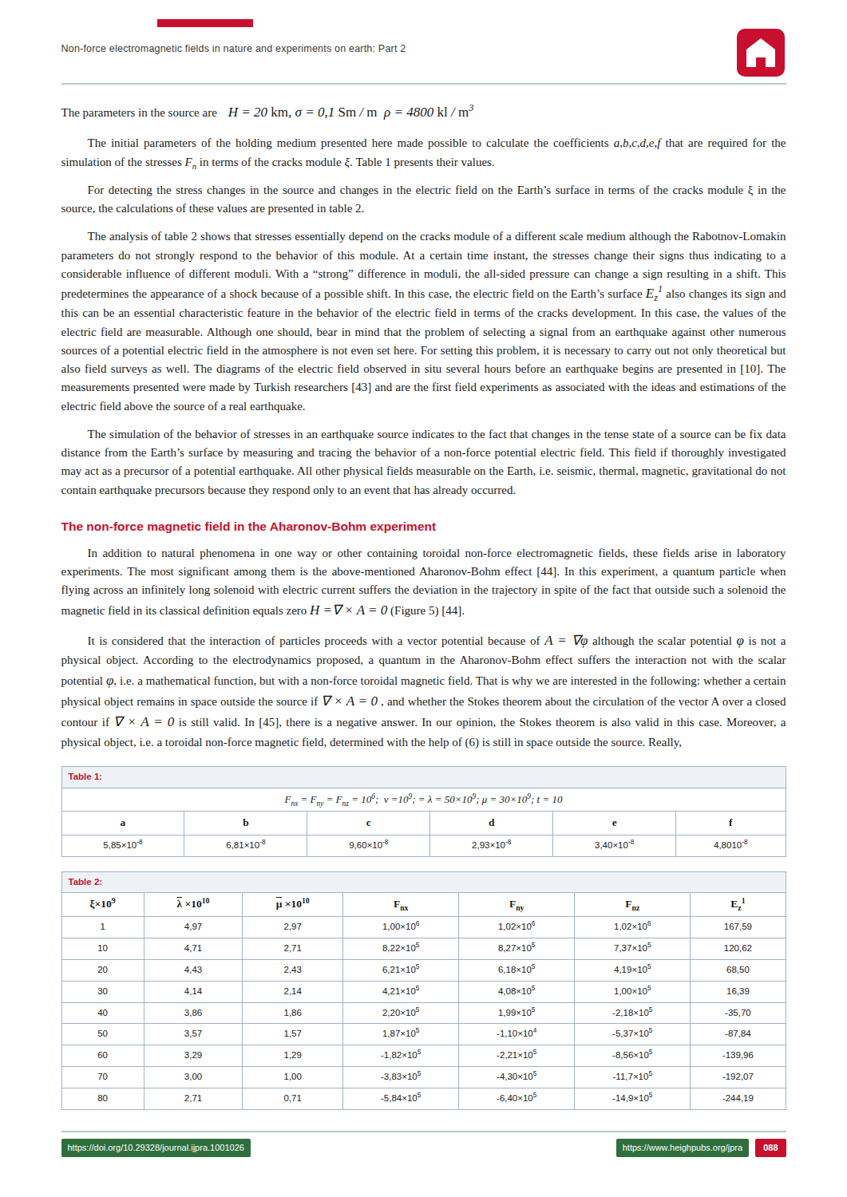Non-force electromagnetic fields in nature and experiments on earth: Part 2
The parameters in the source are
H = 20 km, σ = 0,1 Sm / m ρ = 4800 kl / m3
The initial parameters of the holding medium presented here made possible to calculate the coefficients a,b,c,d,e,f that are required for the simulation of the stresses Fn in terms of the cracks module ξ. Table 1 presents their values.
For detecting the stress changes in the source and changes in the electric field on the Earth’s surface in terms of the cracks module ξ in the source, the calculations of these values are presented in table 2.
The analysis of table 2 shows that stresses essentially depend on the cracks module of a different scale medium although the Rabotnov-Lomakin parameters do not strongly respond to the behavior of this module. At a certain time instant, the stresses change their signs thus indicating to a considerable influence of different moduli. With a “strong” difference in moduli, the all-sided pressure can change a sign resulting in a shift. This predetermines the appearance of a shock because of a possible shift. In this case, the electric field on the Earth’s surface Ez1 also changes its sign and this can be an essential characteristic feature in the behavior of the electric field in terms of the cracks development. In this case, the values of the electric field are measurable. Although one should, bear in mind that the problem of selecting a signal from an earthquake against other numerous sources of a potential electric field in the atmosphere is not even set here. For setting this problem, it is necessary to carry out not only theoretical but also field surveys as well. The diagrams of the electric field observed in situ several hours before an earthquake begins are presented in [10]. The measurements presented were made by Turkish researchers [43] and are the first field experiments as associated with the ideas and estimations of the electric field above the source of a real earthquake.
The simulation of the behavior of stresses in an earthquake source indicates to the fact that changes in the tense state of a source can be fix data distance from the Earth’s surface by measuring and tracing the behavior of a non-force potential electric field. This field if thoroughly investigated may act as a precursor of a potential earthquake. All other physical fields measurable on the Earth, i.e. seismic, thermal, magnetic, gravitational do not contain earthquake precursors because they respond only to an event that has already occurred.
The non-force magnetic field in the Aharonov-Bohm experiment
In addition to natural phenomena in one way or other containing toroidal non-force electromagnetic fields, these fields arise in laboratory experiments. The most significant among them is the above-mentioned Aharonov-Bohm effect [44]. In this experiment, a quantum particle when flying across an infinitely long solenoid with electric current suffers the deviation in the trajectory in spite of the fact that outside such a solenoid the magnetic field in its classical definition equals zero H =∇ × A = 0 (Figure 5) [44].
It is considered that the interaction of particles proceeds with a vector potential because of A = ∇φ although the scalar potential φ is not a physical object. According to the electrodynamics proposed, a quantum in the Aharonov-Bohm effect suffers the interaction not with the scalar potential φ, i.e. a mathematical function, but with a non-force toroidal magnetic field. That is why we are interested in the following: whether a certain physical object remains in space outside the source if ∇ × A = 0 , and whether the Stokes theorem about the circulation of the vector A over a closed contour if ∇ × A = 0 is still valid. In [45], there is a negative answer. In our opinion, the Stokes theorem is also valid in this case. Moreover, a physical object, i.e. a toroidal non-force magnetic field, determined with the help of (6) is still in space outside the source. Really,
Table 1:
| F nx = F ny = F nz = 10 6 ; ν =10 9 ; = λ = 50×10 9 ; μ = 30×10 9 ; t = 10 |
| a | b | c | d | e | f |
| 5,85×10 -8 | 6,81×10 -8 | 9,60×10 -8 | 2,93×10 -8 | 3,40×10 -8 | 4,8010 -8 |
Table 2:
| ξ×10 9 | λ ×10 10 | μ ×10 10 | F nx | F ny | F nz | E z 1 |
| --- | --- | --- | --- | --- | --- | --- |
| 1 | 4,97 | 2,97 | 1,00×10 6 | 1,02×10 6 | 1,02×10 6 | 167,59 |
| 10 | 4,71 | 2,71 | 8,22×10 5 | 8,27×10 5 | 7,37×10 5 | 120,62 |
| 20 | 4,43 | 2,43 | 6,21×10 5 | 6,18×10 5 | 4,19×10 5 | 68,50 |
| 30 | 4,14 | 2,14 | 4,21×10 5 | 4,08×10 5 | 1,00×10 5 | 16,39 |
| 40 | 3,86 | 1,86 | 2,20×10 5 | 1,99×10 5 | -2,18×10 5 | -35,70 |
| 50 | 3,57 | 1,57 | 1,87×10 5 | -1,10×10 4 | -5,37×10 5 | -87,84 |
| 60 | 3,29 | 1,29 | -1,82×10 5 | -2,21×10 5 | -8,56×10 5 | -139,96 |
| 70 | 3,00 | 1,00 | -3,83×10 5 | -4,30×10 5 | -11,7×10 5 | -192,07 |
| 80 | 2,71 | 0,71 | -5,84×10 5 | -6,40×10 5 | -14,9×10 5 | -244,19 |
https://doi.org/10.29328/journal.ijpra.1001026
https://www.heighpubs.org/jpra 088